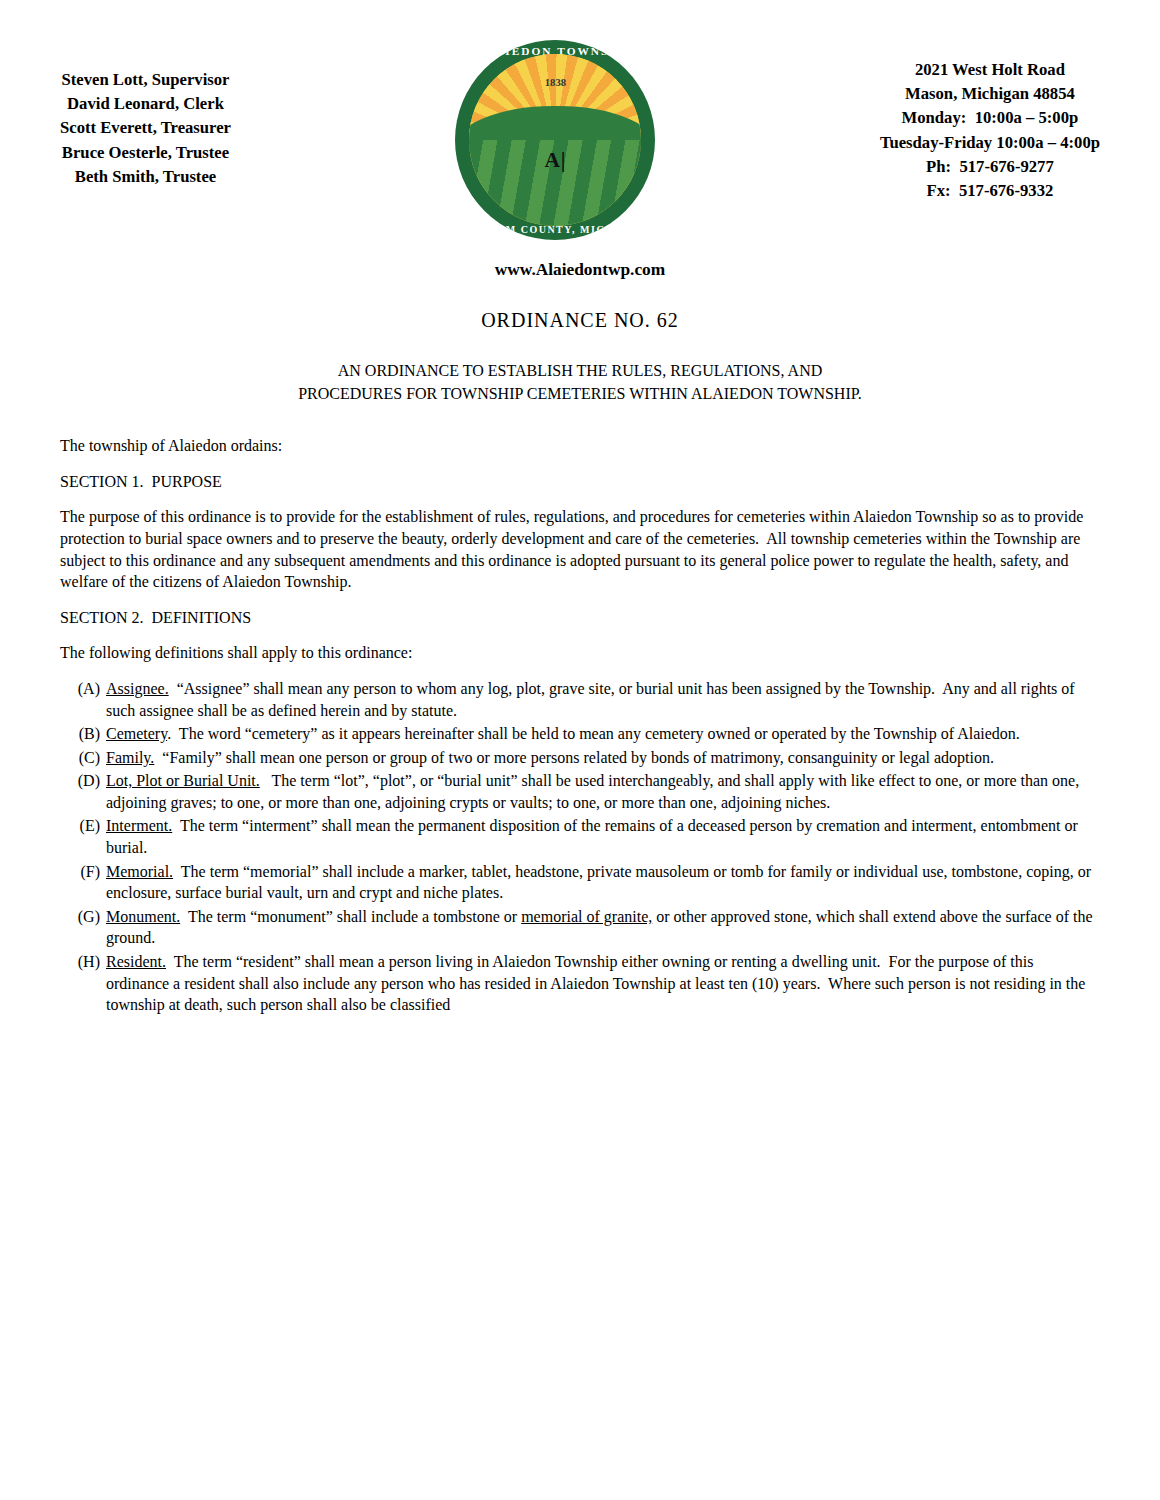Steven Lott, Supervisor
David Leonard, Clerk
Scott Everett, Treasurer
Bruce Oesterle, Trustee
Beth Smith, Trustee
ALAIEDON TOWNSHIP
1838
A|
INGHAM COUNTY, MICHIGAN
2021 West Holt Road
Mason, Michigan 48854
Monday: 10:00a – 5:00p
Tuesday-Friday 10:00a – 4:00p
Ph: 517-676-9277
Fx: 517-676-9332
www.Alaiedontwp.com
ORDINANCE NO. 62
AN ORDINANCE TO ESTABLISH THE RULES, REGULATIONS, AND
PROCEDURES FOR TOWNSHIP CEMETERIES WITHIN ALAIEDON TOWNSHIP.
The township of Alaiedon ordains:
SECTION 1. PURPOSE
The purpose of this ordinance is to provide for the establishment of rules, regulations, and procedures for cemeteries within Alaiedon Township so as to provide protection to burial space owners and to preserve the beauty, orderly development and care of the cemeteries. All township cemeteries within the Township are subject to this ordinance and any subsequent amendments and this ordinance is adopted pursuant to its general police power to regulate the health, safety, and welfare of the citizens of Alaiedon Township.
SECTION 2. DEFINITIONS
The following definitions shall apply to this ordinance:
(A) Assignee. “Assignee” shall mean any person to whom any log, plot, grave site, or burial unit has been assigned by the Township. Any and all rights of such assignee shall be as defined herein and by statute.
(B) Cemetery. The word “cemetery” as it appears hereinafter shall be held to mean any cemetery owned or operated by the Township of Alaiedon.
(C) Family. “Family” shall mean one person or group of two or more persons related by bonds of matrimony, consanguinity or legal adoption.
(D) Lot, Plot or Burial Unit. The term “lot”, “plot”, or “burial unit” shall be used interchangeably, and shall apply with like effect to one, or more than one, adjoining graves; to one, or more than one, adjoining crypts or vaults; to one, or more than one, adjoining niches.
(E) Interment. The term “interment” shall mean the permanent disposition of the remains of a deceased person by cremation and interment, entombment or burial.
(F) Memorial. The term “memorial” shall include a marker, tablet, headstone, private mausoleum or tomb for family or individual use, tombstone, coping, or enclosure, surface burial vault, urn and crypt and niche plates.
(G) Monument. The term “monument” shall include a tombstone or memorial of granite, or other approved stone, which shall extend above the surface of the ground.
(H) Resident. The term “resident” shall mean a person living in Alaiedon Township either owning or renting a dwelling unit. For the purpose of this ordinance a resident shall also include any person who has resided in Alaiedon Township at least ten (10) years. Where such person is not residing in the township at death, such person shall also be classified